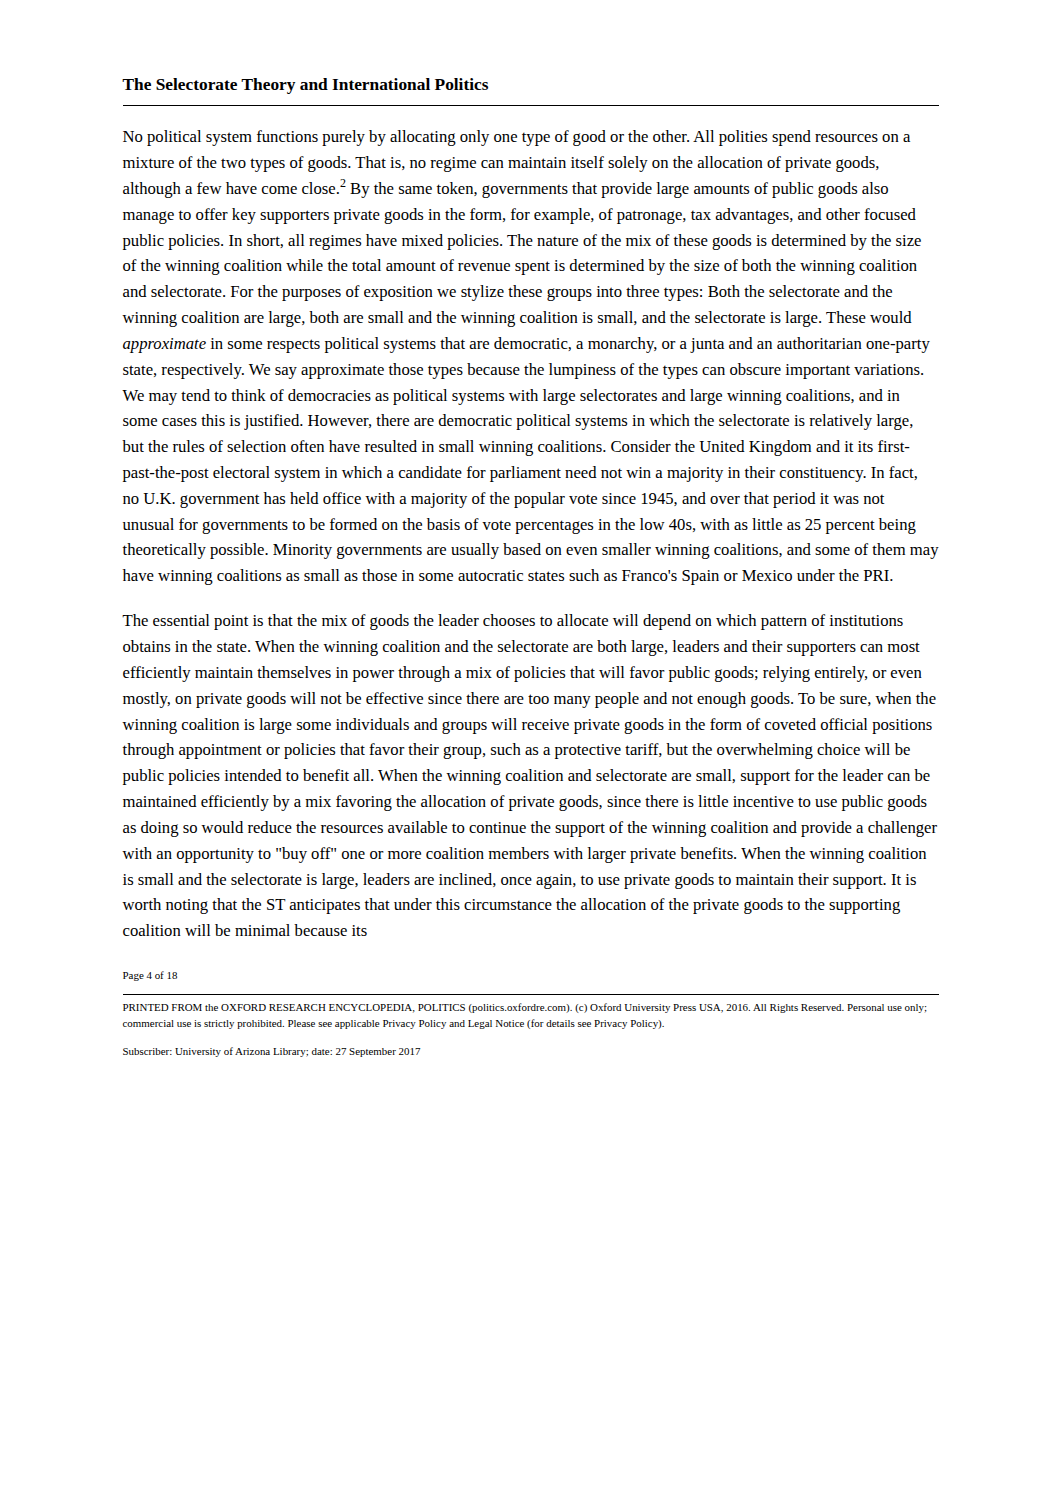The Selectorate Theory and International Politics
No political system functions purely by allocating only one type of good or the other. All polities spend resources on a mixture of the two types of goods. That is, no regime can maintain itself solely on the allocation of private goods, although a few have come close.2 By the same token, governments that provide large amounts of public goods also manage to offer key supporters private goods in the form, for example, of patronage, tax advantages, and other focused public policies. In short, all regimes have mixed policies. The nature of the mix of these goods is determined by the size of the winning coalition while the total amount of revenue spent is determined by the size of both the winning coalition and selectorate. For the purposes of exposition we stylize these groups into three types: Both the selectorate and the winning coalition are large, both are small and the winning coalition is small, and the selectorate is large. These would approximate in some respects political systems that are democratic, a monarchy, or a junta and an authoritarian one-party state, respectively. We say approximate those types because the lumpiness of the types can obscure important variations. We may tend to think of democracies as political systems with large selectorates and large winning coalitions, and in some cases this is justified. However, there are democratic political systems in which the selectorate is relatively large, but the rules of selection often have resulted in small winning coalitions. Consider the United Kingdom and it its first-past-the-post electoral system in which a candidate for parliament need not win a majority in their constituency. In fact, no U.K. government has held office with a majority of the popular vote since 1945, and over that period it was not unusual for governments to be formed on the basis of vote percentages in the low 40s, with as little as 25 percent being theoretically possible. Minority governments are usually based on even smaller winning coalitions, and some of them may have winning coalitions as small as those in some autocratic states such as Franco's Spain or Mexico under the PRI.
The essential point is that the mix of goods the leader chooses to allocate will depend on which pattern of institutions obtains in the state. When the winning coalition and the selectorate are both large, leaders and their supporters can most efficiently maintain themselves in power through a mix of policies that will favor public goods; relying entirely, or even mostly, on private goods will not be effective since there are too many people and not enough goods. To be sure, when the winning coalition is large some individuals and groups will receive private goods in the form of coveted official positions through appointment or policies that favor their group, such as a protective tariff, but the overwhelming choice will be public policies intended to benefit all. When the winning coalition and selectorate are small, support for the leader can be maintained efficiently by a mix favoring the allocation of private goods, since there is little incentive to use public goods as doing so would reduce the resources available to continue the support of the winning coalition and provide a challenger with an opportunity to "buy off" one or more coalition members with larger private benefits. When the winning coalition is small and the selectorate is large, leaders are inclined, once again, to use private goods to maintain their support. It is worth noting that the ST anticipates that under this circumstance the allocation of the private goods to the supporting coalition will be minimal because its
Page 4 of 18
PRINTED FROM the OXFORD RESEARCH ENCYCLOPEDIA, POLITICS (politics.oxfordre.com). (c) Oxford University Press USA, 2016. All Rights Reserved. Personal use only; commercial use is strictly prohibited. Please see applicable Privacy Policy and Legal Notice (for details see Privacy Policy).
Subscriber: University of Arizona Library; date: 27 September 2017